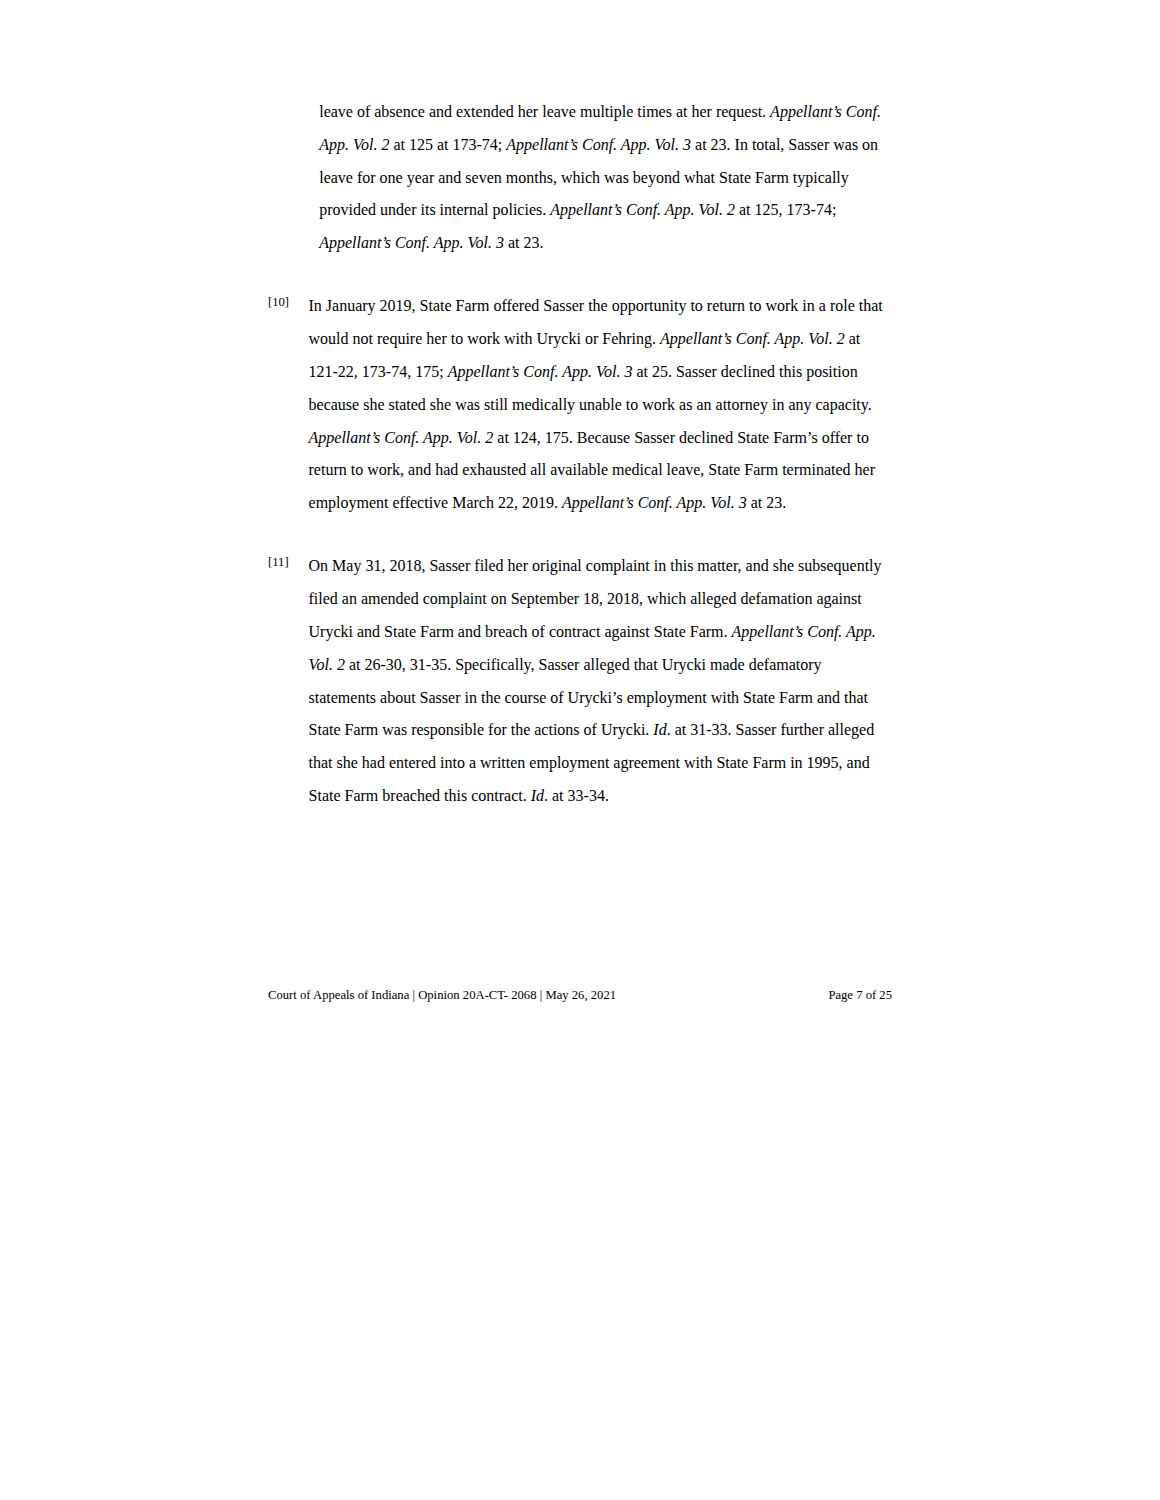leave of absence and extended her leave multiple times at her request. Appellant’s Conf. App. Vol. 2 at 125 at 173-74; Appellant’s Conf. App. Vol. 3 at 23. In total, Sasser was on leave for one year and seven months, which was beyond what State Farm typically provided under its internal policies. Appellant’s Conf. App. Vol. 2 at 125, 173-74; Appellant’s Conf. App. Vol. 3 at 23.
[10]
In January 2019, State Farm offered Sasser the opportunity to return to work in a role that would not require her to work with Urycki or Fehring. Appellant’s Conf. App. Vol. 2 at 121-22, 173-74, 175; Appellant’s Conf. App. Vol. 3 at 25. Sasser declined this position because she stated she was still medically unable to work as an attorney in any capacity. Appellant’s Conf. App. Vol. 2 at 124, 175. Because Sasser declined State Farm’s offer to return to work, and had exhausted all available medical leave, State Farm terminated her employment effective March 22, 2019. Appellant’s Conf. App. Vol. 3 at 23.
[11]
On May 31, 2018, Sasser filed her original complaint in this matter, and she subsequently filed an amended complaint on September 18, 2018, which alleged defamation against Urycki and State Farm and breach of contract against State Farm. Appellant’s Conf. App. Vol. 2 at 26-30, 31-35. Specifically, Sasser alleged that Urycki made defamatory statements about Sasser in the course of Urycki’s employment with State Farm and that State Farm was responsible for the actions of Urycki. Id. at 31-33. Sasser further alleged that she had entered into a written employment agreement with State Farm in 1995, and State Farm breached this contract. Id. at 33-34.
Court of Appeals of Indiana | Opinion 20A-CT- 2068 | May 26, 2021
Page 7 of 25